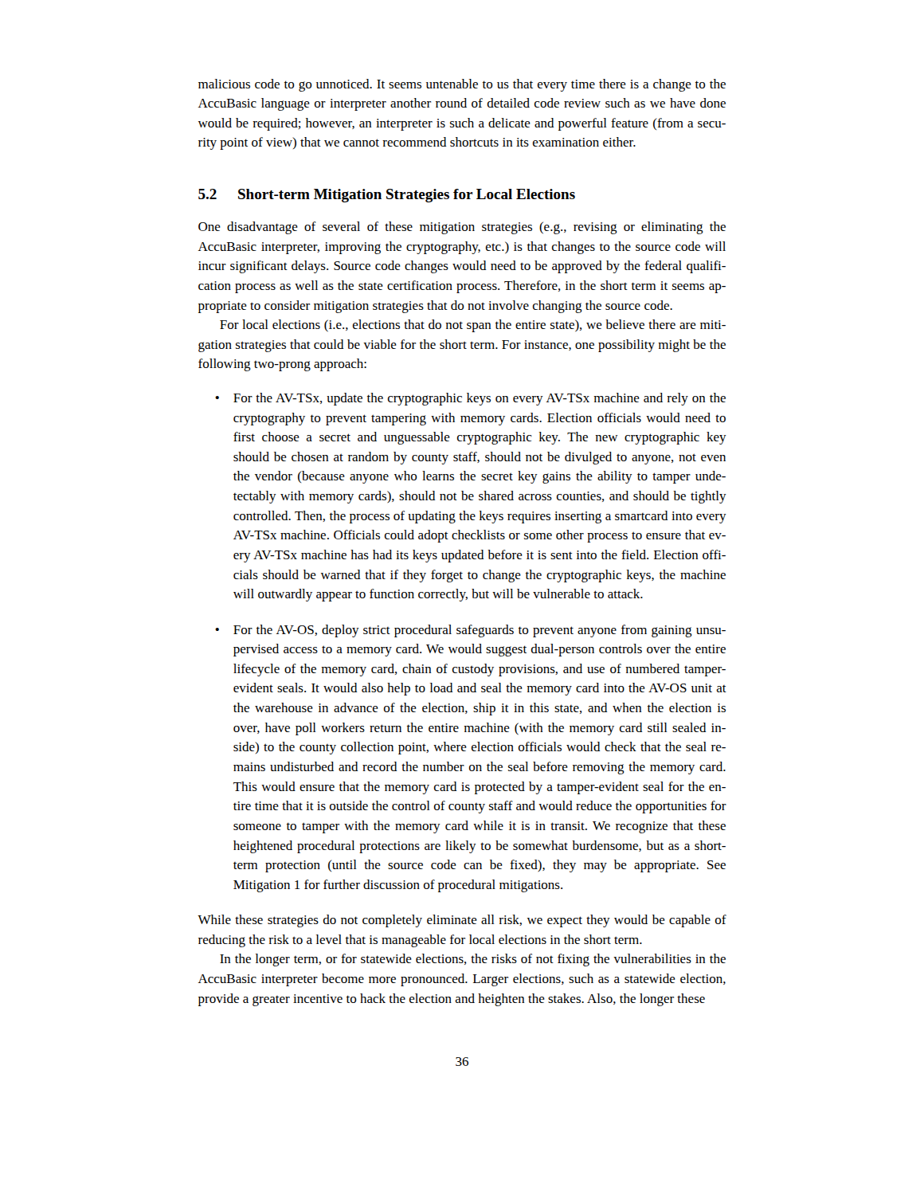malicious code to go unnoticed. It seems untenable to us that every time there is a change to the AccuBasic language or interpreter another round of detailed code review such as we have done would be required; however, an interpreter is such a delicate and powerful feature (from a security point of view) that we cannot recommend shortcuts in its examination either.
5.2 Short-term Mitigation Strategies for Local Elections
One disadvantage of several of these mitigation strategies (e.g., revising or eliminating the AccuBasic interpreter, improving the cryptography, etc.) is that changes to the source code will incur significant delays. Source code changes would need to be approved by the federal qualification process as well as the state certification process. Therefore, in the short term it seems appropriate to consider mitigation strategies that do not involve changing the source code.
For local elections (i.e., elections that do not span the entire state), we believe there are mitigation strategies that could be viable for the short term. For instance, one possibility might be the following two-prong approach:
For the AV-TSx, update the cryptographic keys on every AV-TSx machine and rely on the cryptography to prevent tampering with memory cards. Election officials would need to first choose a secret and unguessable cryptographic key. The new cryptographic key should be chosen at random by county staff, should not be divulged to anyone, not even the vendor (because anyone who learns the secret key gains the ability to tamper undetectably with memory cards), should not be shared across counties, and should be tightly controlled. Then, the process of updating the keys requires inserting a smartcard into every AV-TSx machine. Officials could adopt checklists or some other process to ensure that every AV-TSx machine has had its keys updated before it is sent into the field. Election officials should be warned that if they forget to change the cryptographic keys, the machine will outwardly appear to function correctly, but will be vulnerable to attack.
For the AV-OS, deploy strict procedural safeguards to prevent anyone from gaining unsupervised access to a memory card. We would suggest dual-person controls over the entire lifecycle of the memory card, chain of custody provisions, and use of numbered tamper-evident seals. It would also help to load and seal the memory card into the AV-OS unit at the warehouse in advance of the election, ship it in this state, and when the election is over, have poll workers return the entire machine (with the memory card still sealed inside) to the county collection point, where election officials would check that the seal remains undisturbed and record the number on the seal before removing the memory card. This would ensure that the memory card is protected by a tamper-evident seal for the entire time that it is outside the control of county staff and would reduce the opportunities for someone to tamper with the memory card while it is in transit. We recognize that these heightened procedural protections are likely to be somewhat burdensome, but as a short-term protection (until the source code can be fixed), they may be appropriate. See Mitigation 1 for further discussion of procedural mitigations.
While these strategies do not completely eliminate all risk, we expect they would be capable of reducing the risk to a level that is manageable for local elections in the short term.
In the longer term, or for statewide elections, the risks of not fixing the vulnerabilities in the AccuBasic interpreter become more pronounced. Larger elections, such as a statewide election, provide a greater incentive to hack the election and heighten the stakes. Also, the longer these
36